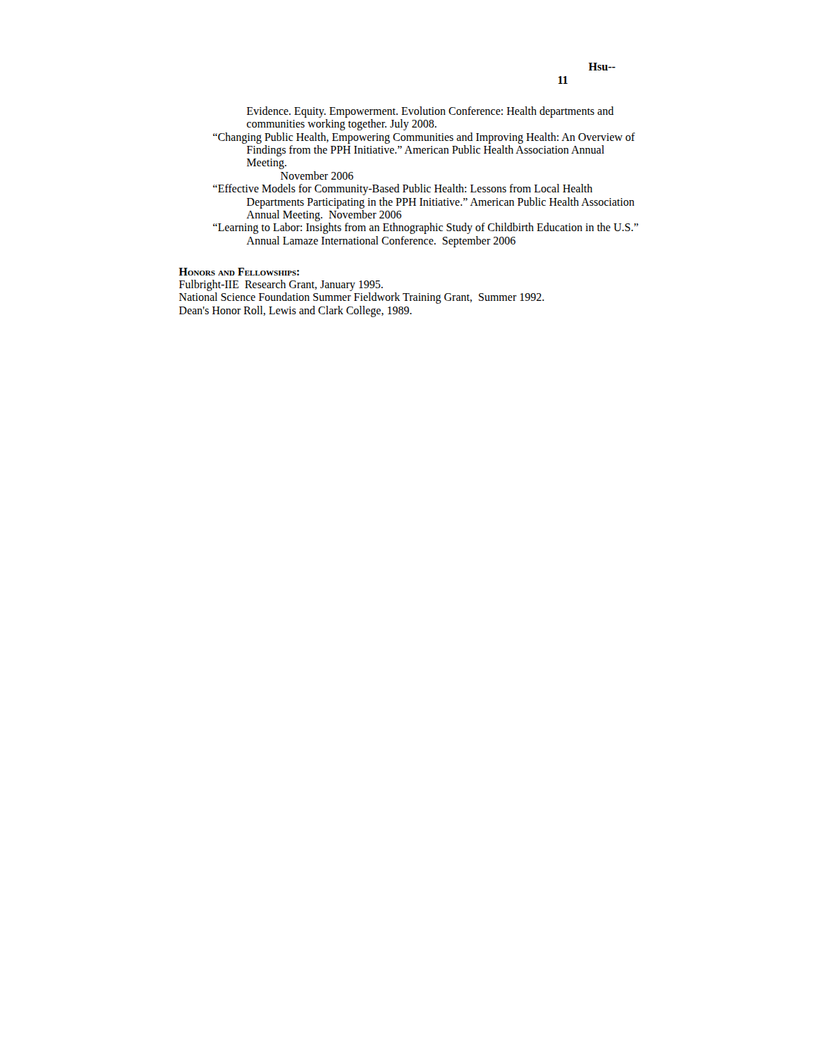Hsu-- 11
Evidence. Equity. Empowerment. Evolution Conference: Health departments and communities working together. July 2008.
“Changing Public Health, Empowering Communities and Improving Health: An Overview of Findings from the PPH Initiative.” American Public Health Association Annual Meeting.November 2006
“Effective Models for Community-Based Public Health: Lessons from Local Health Departments Participating in the PPH Initiative.” American Public Health Association Annual Meeting. November 2006
“Learning to Labor: Insights from an Ethnographic Study of Childbirth Education in the U.S.” Annual Lamaze International Conference. September 2006
Honors and Fellowships:
Fulbright-IIE Research Grant, January 1995.
National Science Foundation Summer Fieldwork Training Grant, Summer 1992.
Dean's Honor Roll, Lewis and Clark College, 1989.